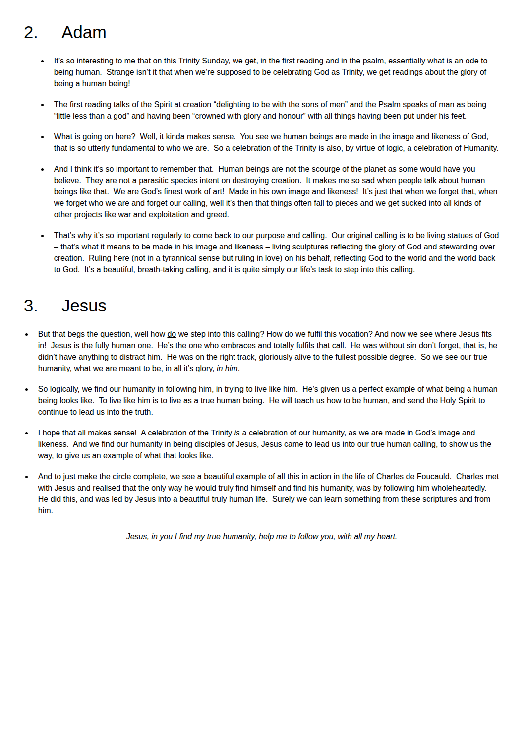2. Adam
It’s so interesting to me that on this Trinity Sunday, we get, in the first reading and in the psalm, essentially what is an ode to being human. Strange isn’t it that when we’re supposed to be celebrating God as Trinity, we get readings about the glory of being a human being!
The first reading talks of the Spirit at creation “delighting to be with the sons of men” and the Psalm speaks of man as being “little less than a god” and having been “crowned with glory and honour” with all things having been put under his feet.
What is going on here? Well, it kinda makes sense. You see we human beings are made in the image and likeness of God, that is so utterly fundamental to who we are. So a celebration of the Trinity is also, by virtue of logic, a celebration of Humanity.
And I think it’s so important to remember that. Human beings are not the scourge of the planet as some would have you believe. They are not a parasitic species intent on destroying creation. It makes me so sad when people talk about human beings like that. We are God’s finest work of art! Made in his own image and likeness! It’s just that when we forget that, when we forget who we are and forget our calling, well it’s then that things often fall to pieces and we get sucked into all kinds of other projects like war and exploitation and greed.
That’s why it’s so important regularly to come back to our purpose and calling. Our original calling is to be living statues of God – that’s what it means to be made in his image and likeness – living sculptures reflecting the glory of God and stewarding over creation. Ruling here (not in a tyrannical sense but ruling in love) on his behalf, reflecting God to the world and the world back to God. It’s a beautiful, breath-taking calling, and it is quite simply our life’s task to step into this calling.
3. Jesus
But that begs the question, well how do we step into this calling? How do we fulfil this vocation? And now we see where Jesus fits in! Jesus is the fully human one. He’s the one who embraces and totally fulfils that call. He was without sin don’t forget, that is, he didn’t have anything to distract him. He was on the right track, gloriously alive to the fullest possible degree. So we see our true humanity, what we are meant to be, in all it’s glory, in him.
So logically, we find our humanity in following him, in trying to live like him. He’s given us a perfect example of what being a human being looks like. To live like him is to live as a true human being. He will teach us how to be human, and send the Holy Spirit to continue to lead us into the truth.
I hope that all makes sense! A celebration of the Trinity is a celebration of our humanity, as we are made in God’s image and likeness. And we find our humanity in being disciples of Jesus, Jesus came to lead us into our true human calling, to show us the way, to give us an example of what that looks like.
And to just make the circle complete, we see a beautiful example of all this in action in the life of Charles de Foucauld. Charles met with Jesus and realised that the only way he would truly find himself and find his humanity, was by following him wholeheartedly. He did this, and was led by Jesus into a beautiful truly human life. Surely we can learn something from these scriptures and from him.
Jesus, in you I find my true humanity, help me to follow you, with all my heart.